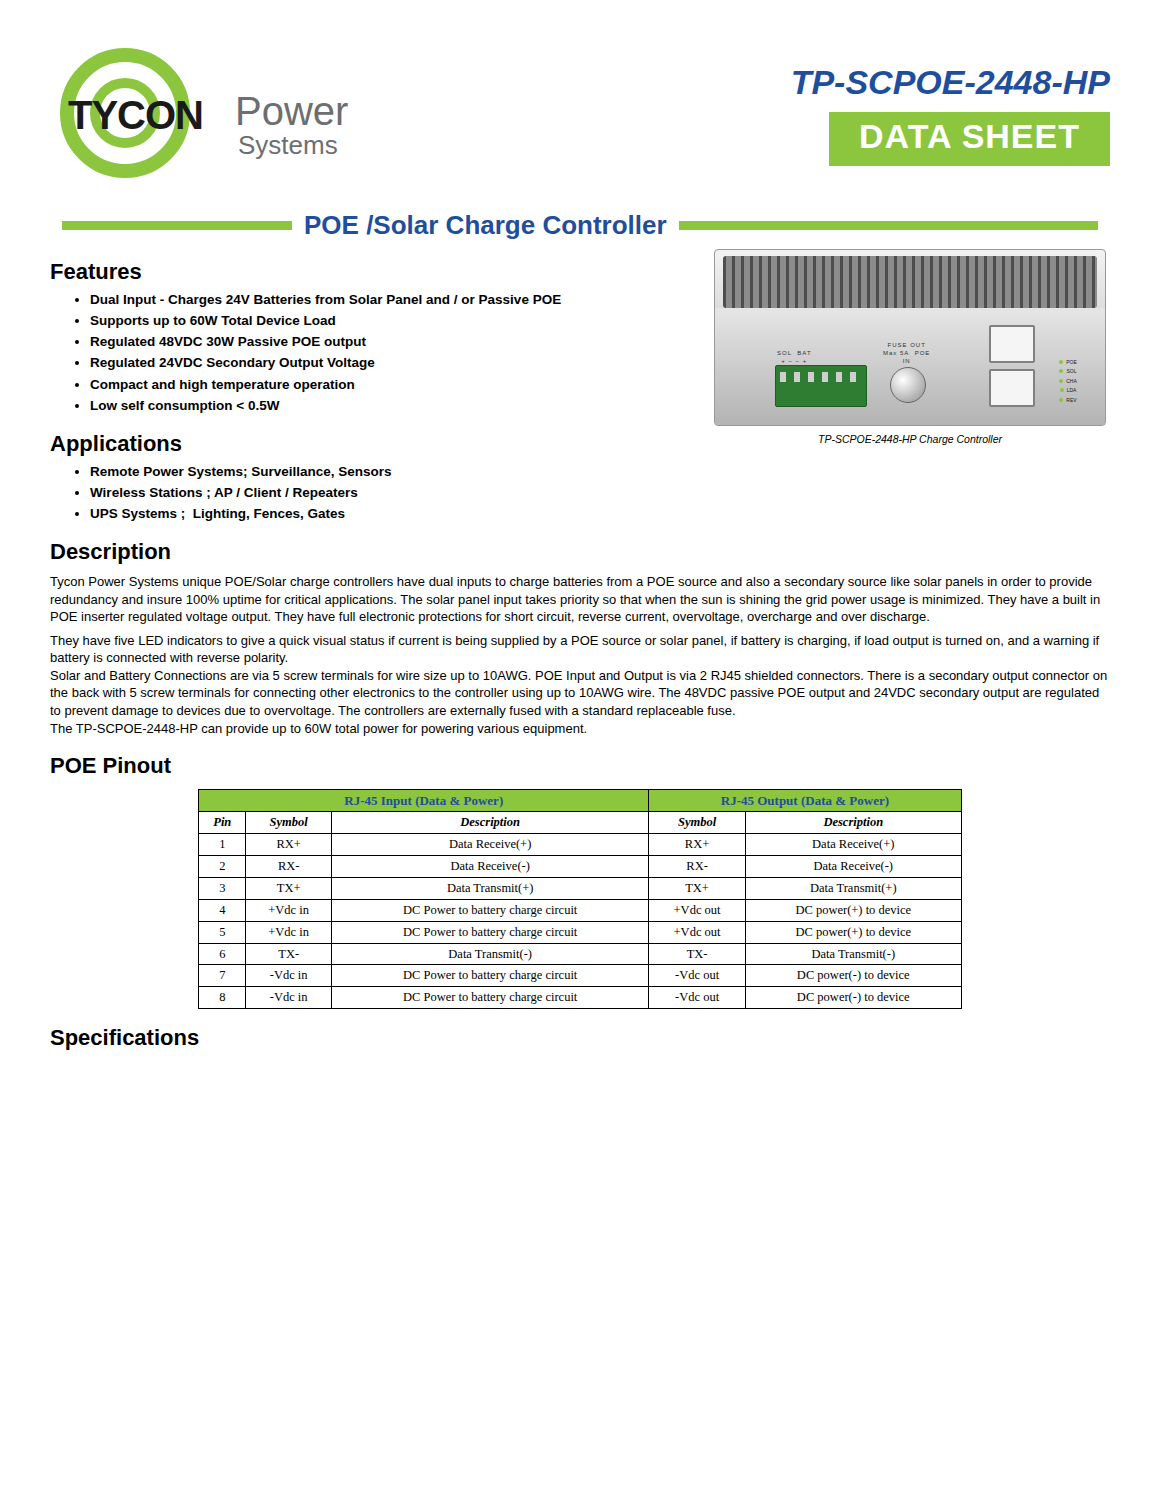TYCON
Power
Systems
TP-SCPOE-2448-HP
DATA SHEET
POE /Solar Charge Controller
SOL BAT
+ − − +
FUSE OUT
Max 5A POE
IN
POE SOL CHA LDA REV
TP-SCPOE-2448-HP Charge Controller
Features
Dual Input - Charges 24V Batteries from Solar Panel and / or Passive POE
Supports up to 60W Total Device Load
Regulated 48VDC 30W Passive POE output
Regulated 24VDC Secondary Output Voltage
Compact and high temperature operation
Low self consumption < 0.5W
Applications
Remote Power Systems; Surveillance, Sensors
Wireless Stations ; AP / Client / Repeaters
UPS Systems ; Lighting, Fences, Gates
Description
Tycon Power Systems unique POE/Solar charge controllers have dual inputs to charge batteries from a POE source and also a secondary source like solar panels in order to provide redundancy and insure 100% uptime for critical applications. The solar panel input takes priority so that when the sun is shining the grid power usage is minimized. They have a built in POE inserter regulated voltage output. They have full electronic protections for short circuit, reverse current, overvoltage, overcharge and over discharge.
They have five LED indicators to give a quick visual status if current is being supplied by a POE source or solar panel, if battery is charging, if load output is turned on, and a warning if battery is connected with reverse polarity.
Solar and Battery Connections are via 5 screw terminals for wire size up to 10AWG. POE Input and Output is via 2 RJ45 shielded connectors. There is a secondary output connector on the back with 5 screw terminals for connecting other electronics to the controller using up to 10AWG wire. The 48VDC passive POE output and 24VDC secondary output are regulated to prevent damage to devices due to overvoltage. The controllers are externally fused with a standard replaceable fuse.
The TP-SCPOE-2448-HP can provide up to 60W total power for powering various equipment.
POE Pinout
| RJ-45 Input (Data & Power) | RJ-45 Output (Data & Power) |
| --- | --- |
| Pin | Symbol | Description | Symbol | Description |
| 1 | RX+ | Data Receive(+) | RX+ | Data Receive(+) |
| 2 | RX- | Data Receive(-) | RX- | Data Receive(-) |
| 3 | TX+ | Data Transmit(+) | TX+ | Data Transmit(+) |
| 4 | +Vdc in | DC Power to battery charge circuit | +Vdc out | DC power(+) to device |
| 5 | +Vdc in | DC Power to battery charge circuit | +Vdc out | DC power(+) to device |
| 6 | TX- | Data Transmit(-) | TX- | Data Transmit(-) |
| 7 | -Vdc in | DC Power to battery charge circuit | -Vdc out | DC power(-) to device |
| 8 | -Vdc in | DC Power to battery charge circuit | -Vdc out | DC power(-) to device |
Specifications